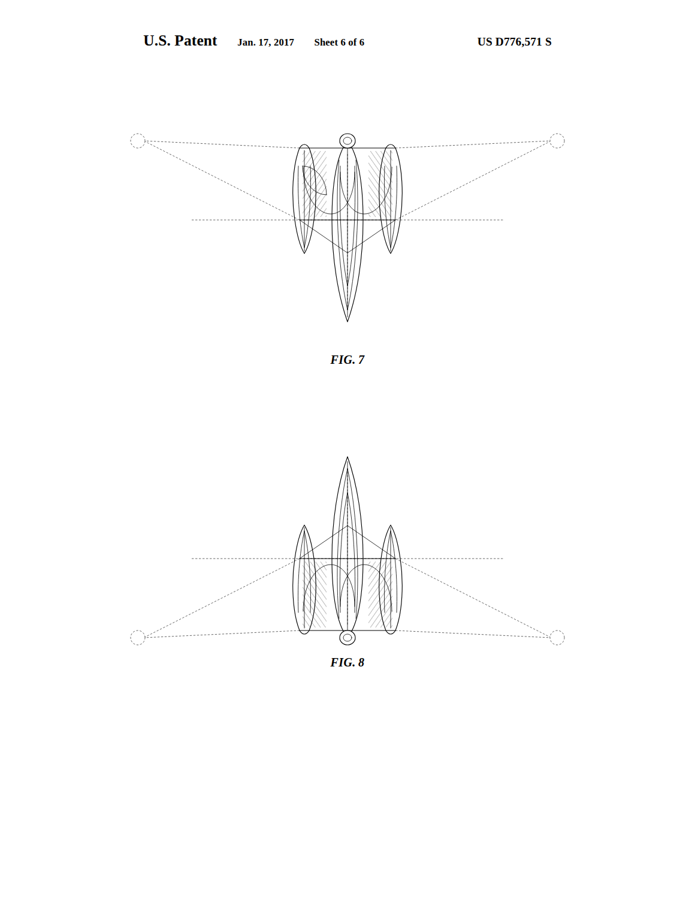U.S. Patent Jan. 17, 2017 Sheet 6 of 6 US D776,571 S
FIG. 7
FIG.7
FIG. 8
FIG.8